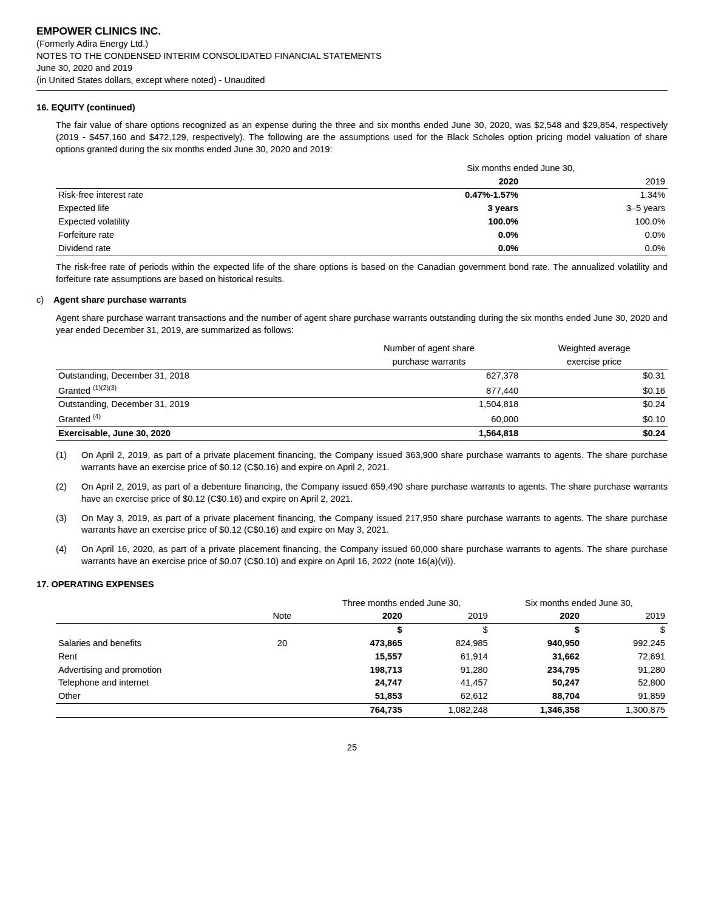EMPOWER CLINICS INC.
(Formerly Adira Energy Ltd.)
NOTES TO THE CONDENSED INTERIM CONSOLIDATED FINANCIAL STATEMENTS
June 30, 2020 and 2019
(in United States dollars, except where noted) - Unaudited
16. EQUITY (continued)
The fair value of share options recognized as an expense during the three and six months ended June 30, 2020, was $2,548 and $29,854, respectively (2019 - $457,160 and $472,129, respectively). The following are the assumptions used for the Black Scholes option pricing model valuation of share options granted during the six months ended June 30, 2020 and 2019:
| | Six months ended June 30, |
| | 2020 | 2019 |
| Risk-free interest rate | 0.47%-1.57% | 1.34% |
| Expected life | 3 years | 3–5 years |
| Expected volatility | 100.0% | 100.0% |
| Forfeiture rate | 0.0% | 0.0% |
| Dividend rate | 0.0% | 0.0% |
The risk-free rate of periods within the expected life of the share options is based on the Canadian government bond rate. The annualized volatility and forfeiture rate assumptions are based on historical results.
c)
Agent share purchase warrants
Agent share purchase warrant transactions and the number of agent share purchase warrants outstanding during the six months ended June 30, 2020 and year ended December 31, 2019, are summarized as follows:
| | Number of agent share | Weighted average |
| | purchase warrants | exercise price |
| Outstanding, December 31, 2018 | 627,378 | $0.31 |
| Granted (1)(2)(3) | 877,440 | $0.16 |
| Outstanding, December 31, 2019 | 1,504,818 | $0.24 |
| Granted (4) | 60,000 | $0.10 |
| Exercisable, June 30, 2020 | 1,564,818 | $0.24 |
On April 2, 2019, as part of a private placement financing, the Company issued 363,900 share purchase warrants to agents. The share purchase warrants have an exercise price of $0.12 (C$0.16) and expire on April 2, 2021.
On April 2, 2019, as part of a debenture financing, the Company issued 659,490 share purchase warrants to agents. The share purchase warrants have an exercise price of $0.12 (C$0.16) and expire on April 2, 2021.
On May 3, 2019, as part of a private placement financing, the Company issued 217,950 share purchase warrants to agents. The share purchase warrants have an exercise price of $0.12 (C$0.16) and expire on May 3, 2021.
On April 16, 2020, as part of a private placement financing, the Company issued 60,000 share purchase warrants to agents. The share purchase warrants have an exercise price of $0.07 (C$0.10) and expire on April 16, 2022 (note 16(a)(vi)).
17. OPERATING EXPENSES
| | | Three months ended June 30, | Six months ended June 30, |
| | Note | 2020 | 2019 | 2020 | 2019 |
| | | $ | $ | $ | $ |
| Salaries and benefits | 20 | 473,865 | 824,985 | 940,950 | 992,245 |
| Rent | | 15,557 | 61,914 | 31,662 | 72,691 |
| Advertising and promotion | | 198,713 | 91,280 | 234,795 | 91,280 |
| Telephone and internet | | 24,747 | 41,457 | 50,247 | 52,800 |
| Other | | 51,853 | 62,612 | 88,704 | 91,859 |
| | | 764,735 | 1,082,248 | 1,346,358 | 1,300,875 |
25